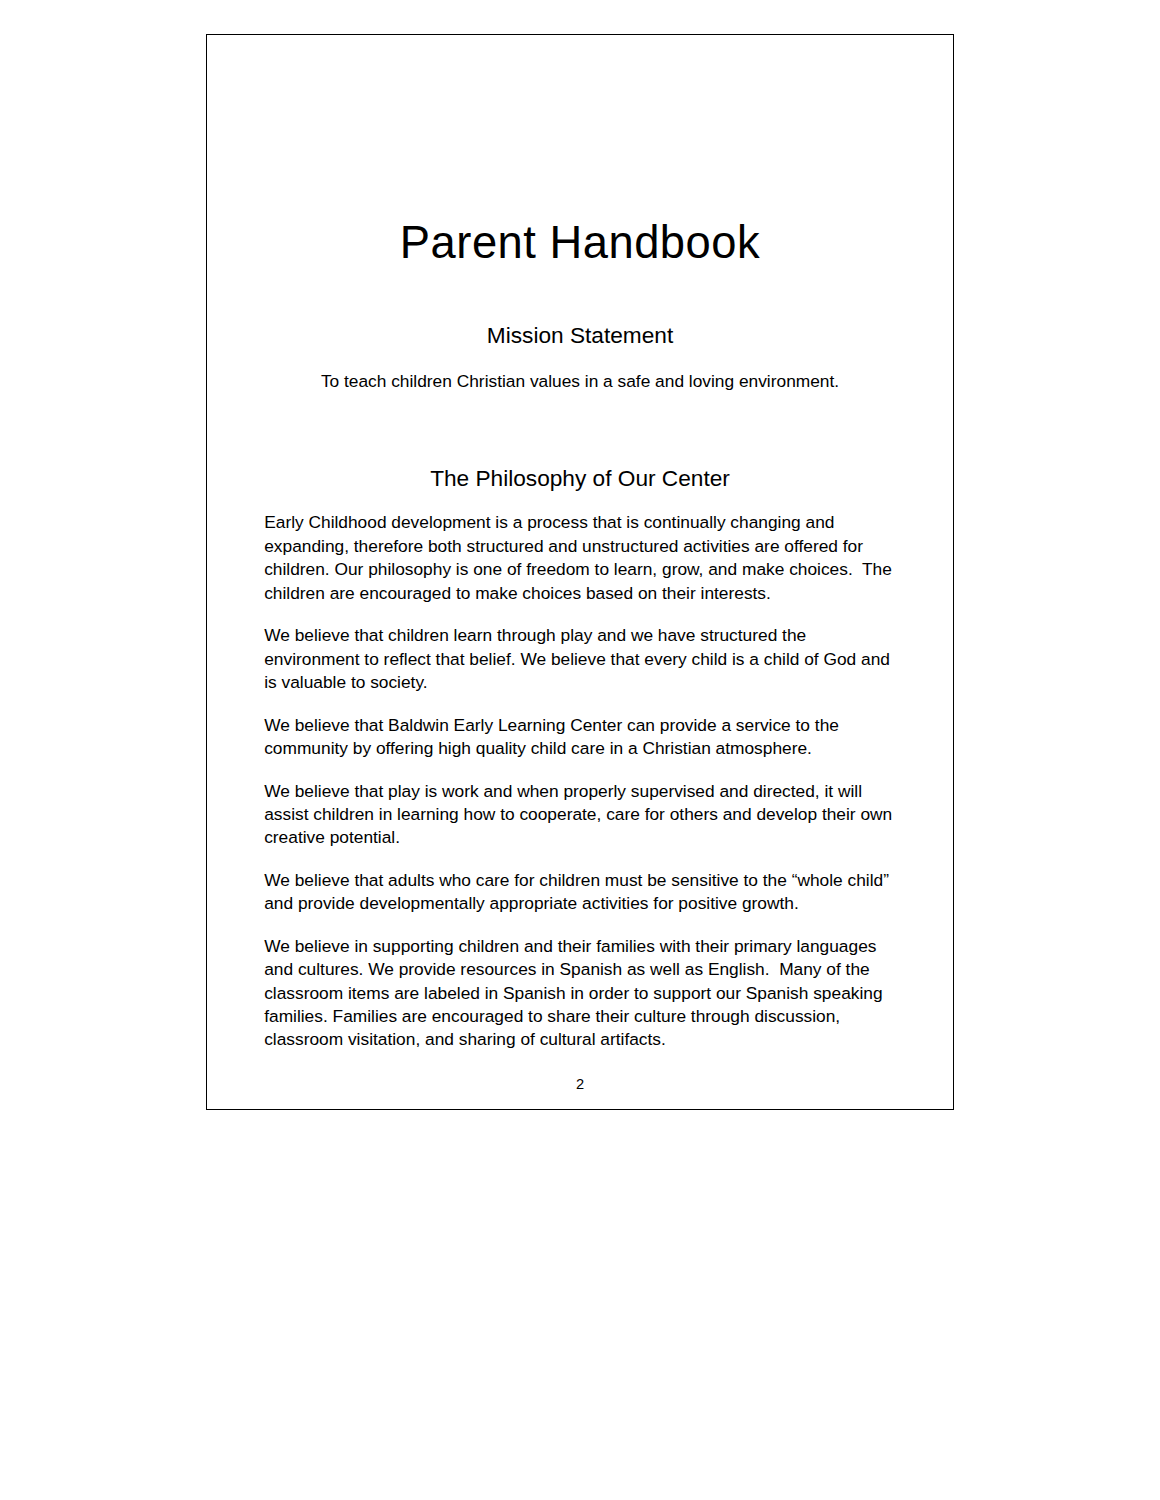Parent Handbook
Mission Statement
To teach children Christian values in a safe and loving environment.
The Philosophy of Our Center
Early Childhood development is a process that is continually changing and expanding, therefore both structured and unstructured activities are offered for children. Our philosophy is one of freedom to learn, grow, and make choices. The children are encouraged to make choices based on their interests.
We believe that children learn through play and we have structured the environment to reflect that belief. We believe that every child is a child of God and is valuable to society.
We believe that Baldwin Early Learning Center can provide a service to the community by offering high quality child care in a Christian atmosphere.
We believe that play is work and when properly supervised and directed, it will assist children in learning how to cooperate, care for others and develop their own creative potential.
We believe that adults who care for children must be sensitive to the “whole child” and provide developmentally appropriate activities for positive growth.
We believe in supporting children and their families with their primary languages and cultures. We provide resources in Spanish as well as English. Many of the classroom items are labeled in Spanish in order to support our Spanish speaking families. Families are encouraged to share their culture through discussion, classroom visitation, and sharing of cultural artifacts.
2